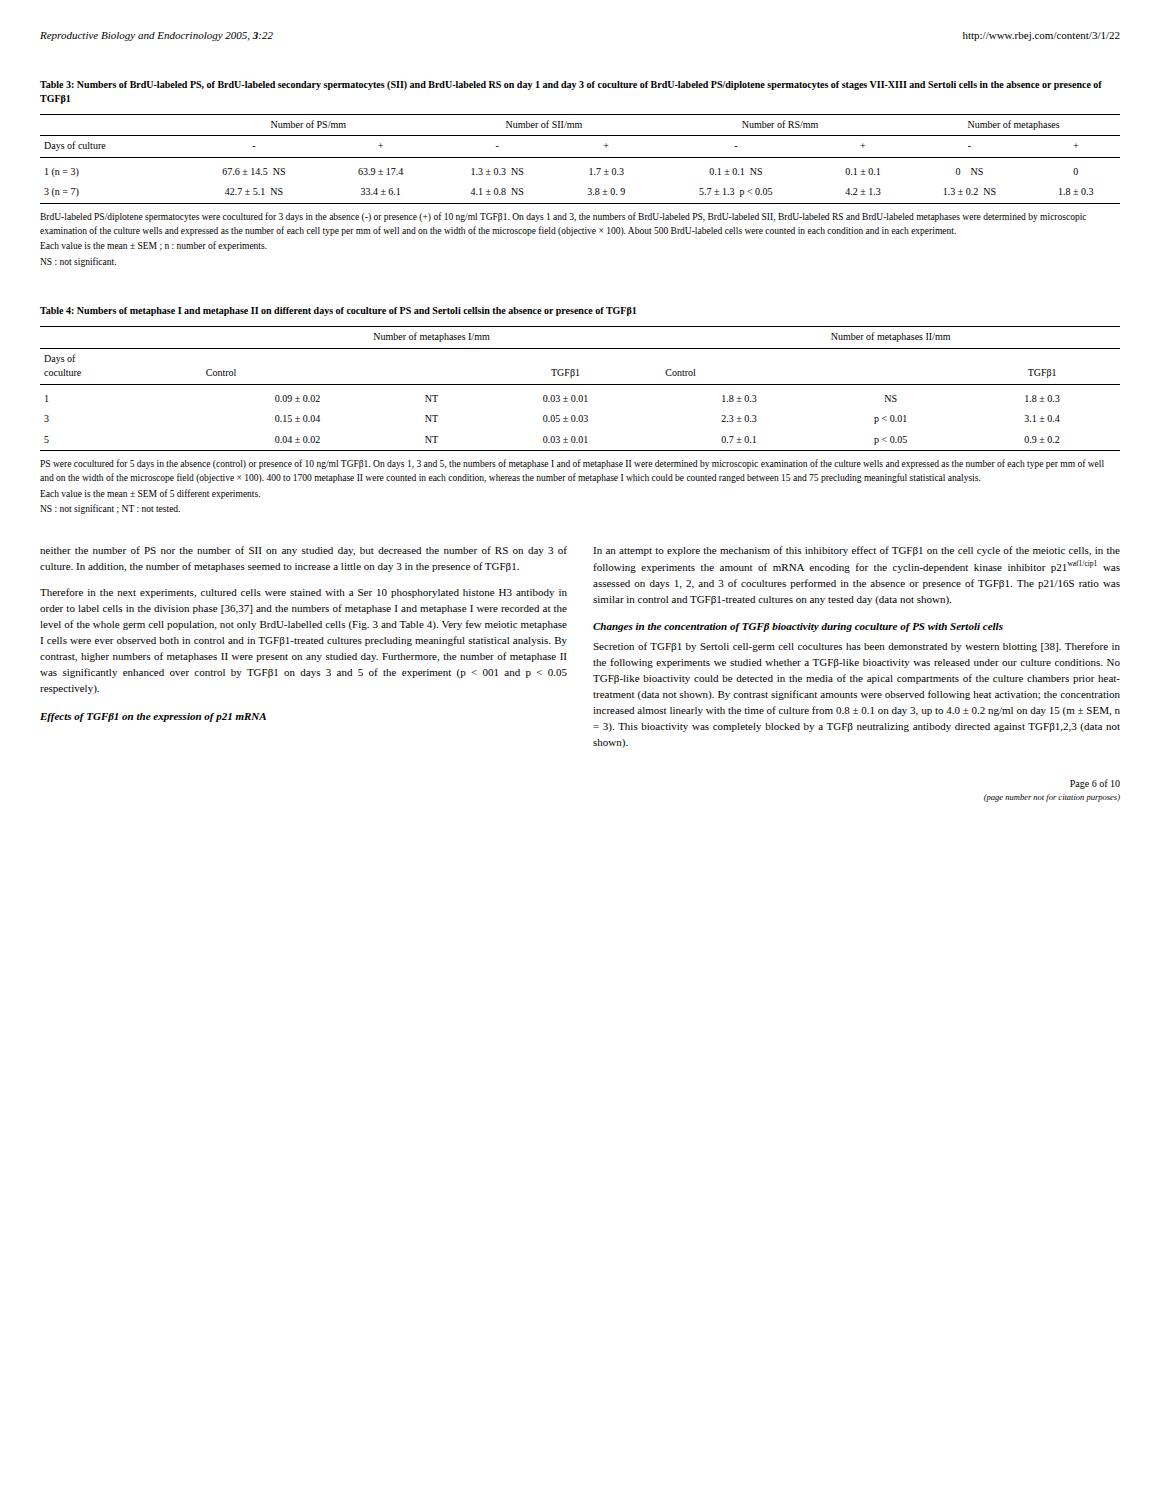Reproductive Biology and Endocrinology 2005, 3:22
http://www.rbej.com/content/3/1/22
Table 3: Numbers of BrdU-labeled PS, of BrdU-labeled secondary spermatocytes (SII) and BrdU-labeled RS on day 1 and day 3 of coculture of BrdU-labeled PS/diplotene spermatocytes of stages VII-XIII and Sertoli cells in the absence or presence of TGFβ1
| | Number of PS/mm | Number of SII/mm | Number of RS/mm | Number of metaphases |
| Days of culture | - | + | - | + | - | + | - | + |
| 1 (n = 3) | 67.6 ± 14.5 NS | 63.9 ± 17.4 | 1.3 ± 0.3 NS | 1.7 ± 0.3 | 0.1 ± 0.1 NS | 0.1 ± 0.1 | 0 NS | 0 |
| 3 (n = 7) | 42.7 ± 5.1 NS | 33.4 ± 6.1 | 4.1 ± 0.8 NS | 3.8 ± 0. 9 | 5.7 ± 1.3 p < 0.05 | 4.2 ± 1.3 | 1.3 ± 0.2 NS | 1.8 ± 0.3 |
BrdU-labeled PS/diplotene spermatocytes were cocultured for 3 days in the absence (-) or presence (+) of 10 ng/ml TGFβ1. On days 1 and 3, the numbers of BrdU-labeled PS, BrdU-labeled SII, BrdU-labeled RS and BrdU-labeled metaphases were determined by microscopic examination of the culture wells and expressed as the number of each cell type per mm of well and on the width of the microscope field (objective × 100). About 500 BrdU-labeled cells were counted in each condition and in each experiment.
Each value is the mean ± SEM ; n : number of experiments.
NS : not significant.
Table 4: Numbers of metaphase I and metaphase II on different days of coculture of PS and Sertoli cellsin the absence or presence of TGFβ1
| | Number of metaphases I/mm | Number of metaphases II/mm |
| Days of coculture | Control | | TGFβ1 | Control | | TGFβ1 |
| 1 | 0.09 ± 0.02 | NT | 0.03 ± 0.01 | 1.8 ± 0.3 | NS | 1.8 ± 0.3 |
| 3 | 0.15 ± 0.04 | NT | 0.05 ± 0.03 | 2.3 ± 0.3 | p < 0.01 | 3.1 ± 0.4 |
| 5 | 0.04 ± 0.02 | NT | 0.03 ± 0.01 | 0.7 ± 0.1 | p < 0.05 | 0.9 ± 0.2 |
PS were cocultured for 5 days in the absence (control) or presence of 10 ng/ml TGFβ1. On days 1, 3 and 5, the numbers of metaphase I and of metaphase II were determined by microscopic examination of the culture wells and expressed as the number of each type per mm of well and on the width of the microscope field (objective × 100). 400 to 1700 metaphase II were counted in each condition, whereas the number of metaphase I which could be counted ranged between 15 and 75 precluding meaningful statistical analysis.
Each value is the mean ± SEM of 5 different experiments.
NS : not significant ; NT : not tested.
neither the number of PS nor the number of SII on any studied day, but decreased the number of RS on day 3 of culture. In addition, the number of metaphases seemed to increase a little on day 3 in the presence of TGFβ1.
Therefore in the next experiments, cultured cells were stained with a Ser 10 phosphorylated histone H3 antibody in order to label cells in the division phase [36,37] and the numbers of metaphase I and metaphase I were recorded at the level of the whole germ cell population, not only BrdU-labelled cells (Fig. 3 and Table 4). Very few meiotic metaphase I cells were ever observed both in control and in TGFβ1-treated cultures precluding meaningful statistical analysis. By contrast, higher numbers of metaphases II were present on any studied day. Furthermore, the number of metaphase II was significantly enhanced over control by TGFβ1 on days 3 and 5 of the experiment (p < 001 and p < 0.05 respectively).
Effects of TGFβ1 on the expression of p21 mRNA
In an attempt to explore the mechanism of this inhibitory effect of TGFβ1 on the cell cycle of the meiotic cells, in the following experiments the amount of mRNA encoding for the cyclin-dependent kinase inhibitor p21waf1/cip1 was assessed on days 1, 2, and 3 of cocultures performed in the absence or presence of TGFβ1. The p21/16S ratio was similar in control and TGFβ1-treated cultures on any tested day (data not shown).
Changes in the concentration of TGFβ bioactivity during coculture of PS with Sertoli cells
Secretion of TGFβ1 by Sertoli cell-germ cell cocultures has been demonstrated by western blotting [38]. Therefore in the following experiments we studied whether a TGFβ-like bioactivity was released under our culture conditions. No TGFβ-like bioactivity could be detected in the media of the apical compartments of the culture chambers prior heat-treatment (data not shown). By contrast significant amounts were observed following heat activation; the concentration increased almost linearly with the time of culture from 0.8 ± 0.1 on day 3, up to 4.0 ± 0.2 ng/ml on day 15 (m ± SEM, n = 3). This bioactivity was completely blocked by a TGFβ neutralizing antibody directed against TGFβ1,2,3 (data not shown).
Page 6 of 10
(page number not for citation purposes)